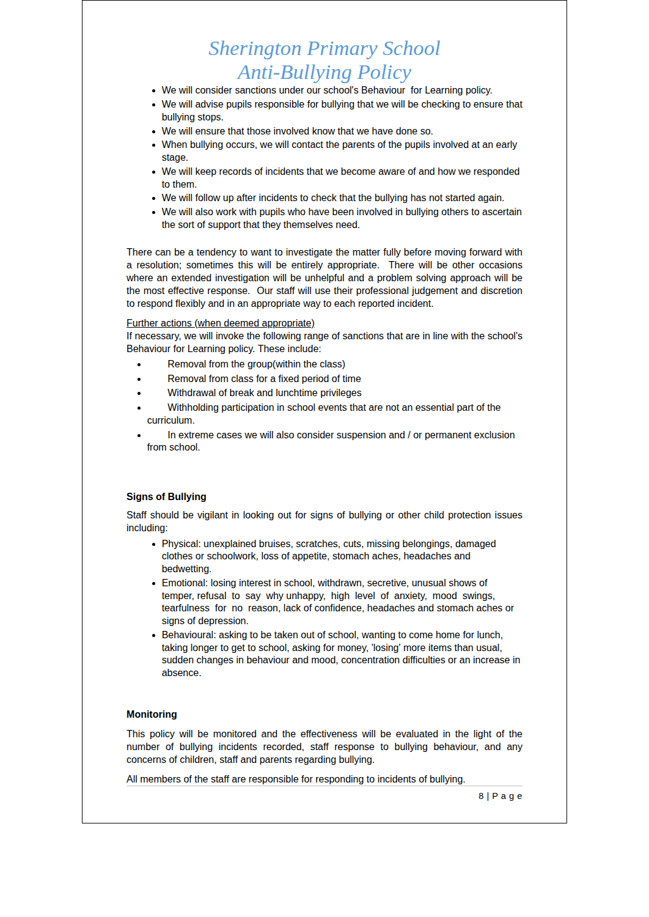Sherington Primary School
Anti-Bullying Policy
We will consider sanctions under our school's Behaviour for Learning policy.
We will advise pupils responsible for bullying that we will be checking to ensure that bullying stops.
We will ensure that those involved know that we have done so.
When bullying occurs, we will contact the parents of the pupils involved at an early stage.
We will keep records of incidents that we become aware of and how we responded to them.
We will follow up after incidents to check that the bullying has not started again.
We will also work with pupils who have been involved in bullying others to ascertain the sort of support that they themselves need.
There can be a tendency to want to investigate the matter fully before moving forward with a resolution; sometimes this will be entirely appropriate. There will be other occasions where an extended investigation will be unhelpful and a problem solving approach will be the most effective response. Our staff will use their professional judgement and discretion to respond flexibly and in an appropriate way to each reported incident.
Further actions (when deemed appropriate)
If necessary, we will invoke the following range of sanctions that are in line with the school's Behaviour for Learning policy. These include:
Removal from the group(within the class)
Removal from class for a fixed period of time
Withdrawal of break and lunchtime privileges
Withholding participation in school events that are not an essential part of the curriculum.
In extreme cases we will also consider suspension and / or permanent exclusion from school.
Signs of Bullying
Staff should be vigilant in looking out for signs of bullying or other child protection issues including:
Physical: unexplained bruises, scratches, cuts, missing belongings, damaged clothes or schoolwork, loss of appetite, stomach aches, headaches and bedwetting.
Emotional: losing interest in school, withdrawn, secretive, unusual shows of temper, refusal to say why unhappy, high level of anxiety, mood swings, tearfulness for no reason, lack of confidence, headaches and stomach aches or signs of depression.
Behavioural: asking to be taken out of school, wanting to come home for lunch, taking longer to get to school, asking for money, 'losing' more items than usual, sudden changes in behaviour and mood, concentration difficulties or an increase in absence.
Monitoring
This policy will be monitored and the effectiveness will be evaluated in the light of the number of bullying incidents recorded, staff response to bullying behaviour, and any concerns of children, staff and parents regarding bullying.
All members of the staff are responsible for responding to incidents of bullying.
8 | P a g e